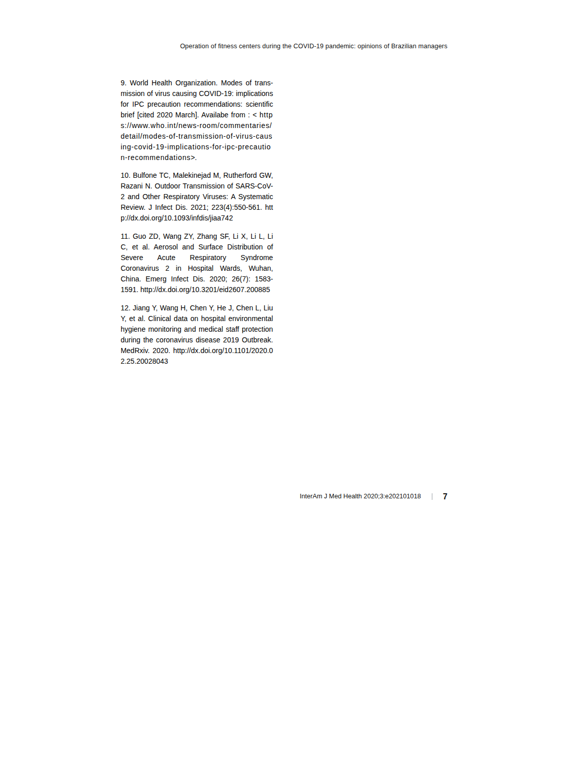Operation of fitness centers during the COVID-19 pandemic: opinions of Brazilian managers
9. World Health Organization. Modes of transmission of virus causing COVID-19: implications for IPC precaution recommendations: scientific brief [cited 2020 March]. Availabe from : < https://www.who.int/news-room/commentaries/detail/modes-of-transmission-of-virus-causing-covid-19-implications-for-ipc-precaution-recommendations>.
10. Bulfone TC, Malekinejad M, Rutherford GW, Razani N. Outdoor Transmission of SARS-CoV-2 and Other Respiratory Viruses: A Systematic Review. J Infect Dis. 2021; 223(4):550-561. http://dx.doi.org/10.1093/infdis/jiaa742
11. Guo ZD, Wang ZY, Zhang SF, Li X, Li L, Li C, et al. Aerosol and Surface Distribution of Severe Acute Respiratory Syndrome Coronavirus 2 in Hospital Wards, Wuhan, China. Emerg Infect Dis. 2020; 26(7): 1583-1591. http://dx.doi.org/10.3201/eid2607.200885
12. Jiang Y, Wang H, Chen Y, He J, Chen L, Liu Y, et al. Clinical data on hospital environmental hygiene monitoring and medical staff protection during the coronavirus disease 2019 Outbreak. MedRxiv. 2020. http://dx.doi.org/10.1101/2020.02.25.20028043
InterAm J Med Health 2020;3:e202101018 7